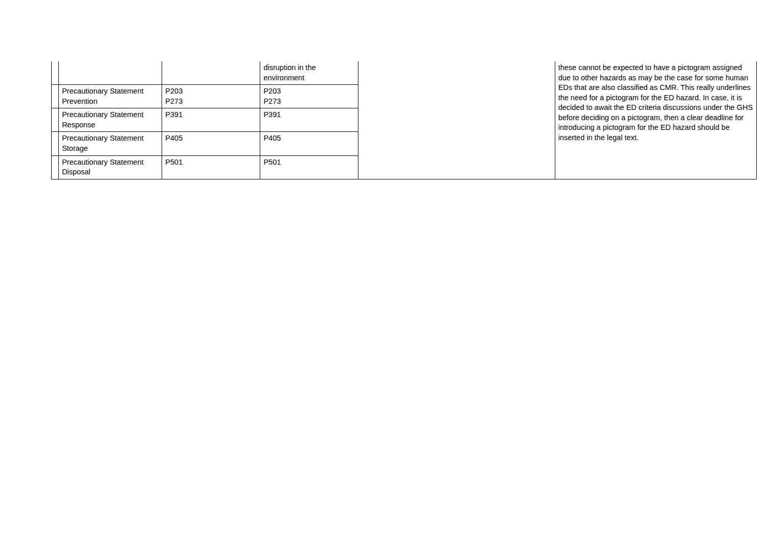| | | | disruption in the environment | | these cannot be expected to have a pictogram assigned due to other hazards as may be the case for some human EDs that are also classified as CMR. This really underlines the need for a pictogram for the ED hazard. In case, it is decided to await the ED criteria discussions under the GHS before deciding on a pictogram, then a clear deadline for introducing a pictogram for the ED hazard should be inserted in the legal text. |
| | Precautionary Statement Prevention | P203 P273 | P203 P273 |
| | Precautionary Statement Response | P391 | P391 |
| | Precautionary Statement Storage | P405 | P405 |
| | Precautionary Statement Disposal | P501 | P501 |